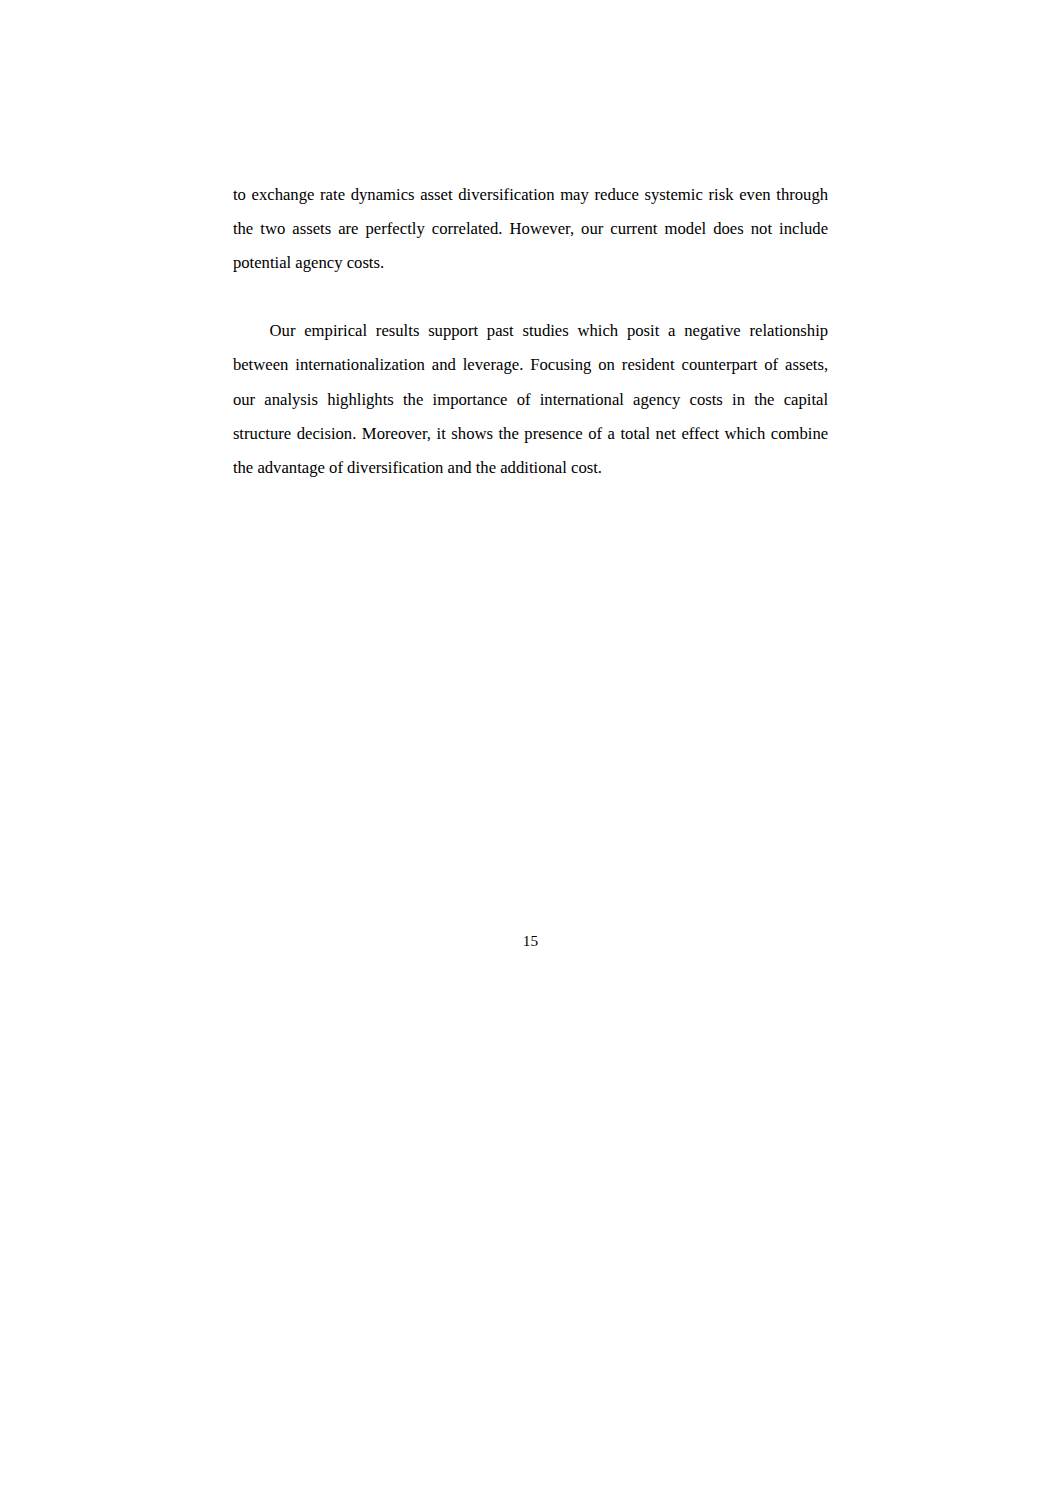to exchange rate dynamics asset diversification may reduce systemic risk even through the two assets are perfectly correlated. However, our current model does not include potential agency costs.
Our empirical results support past studies which posit a negative relationship between internationalization and leverage. Focusing on resident counterpart of assets, our analysis highlights the importance of international agency costs in the capital structure decision. Moreover, it shows the presence of a total net effect which combine the advantage of diversification and the additional cost.
15